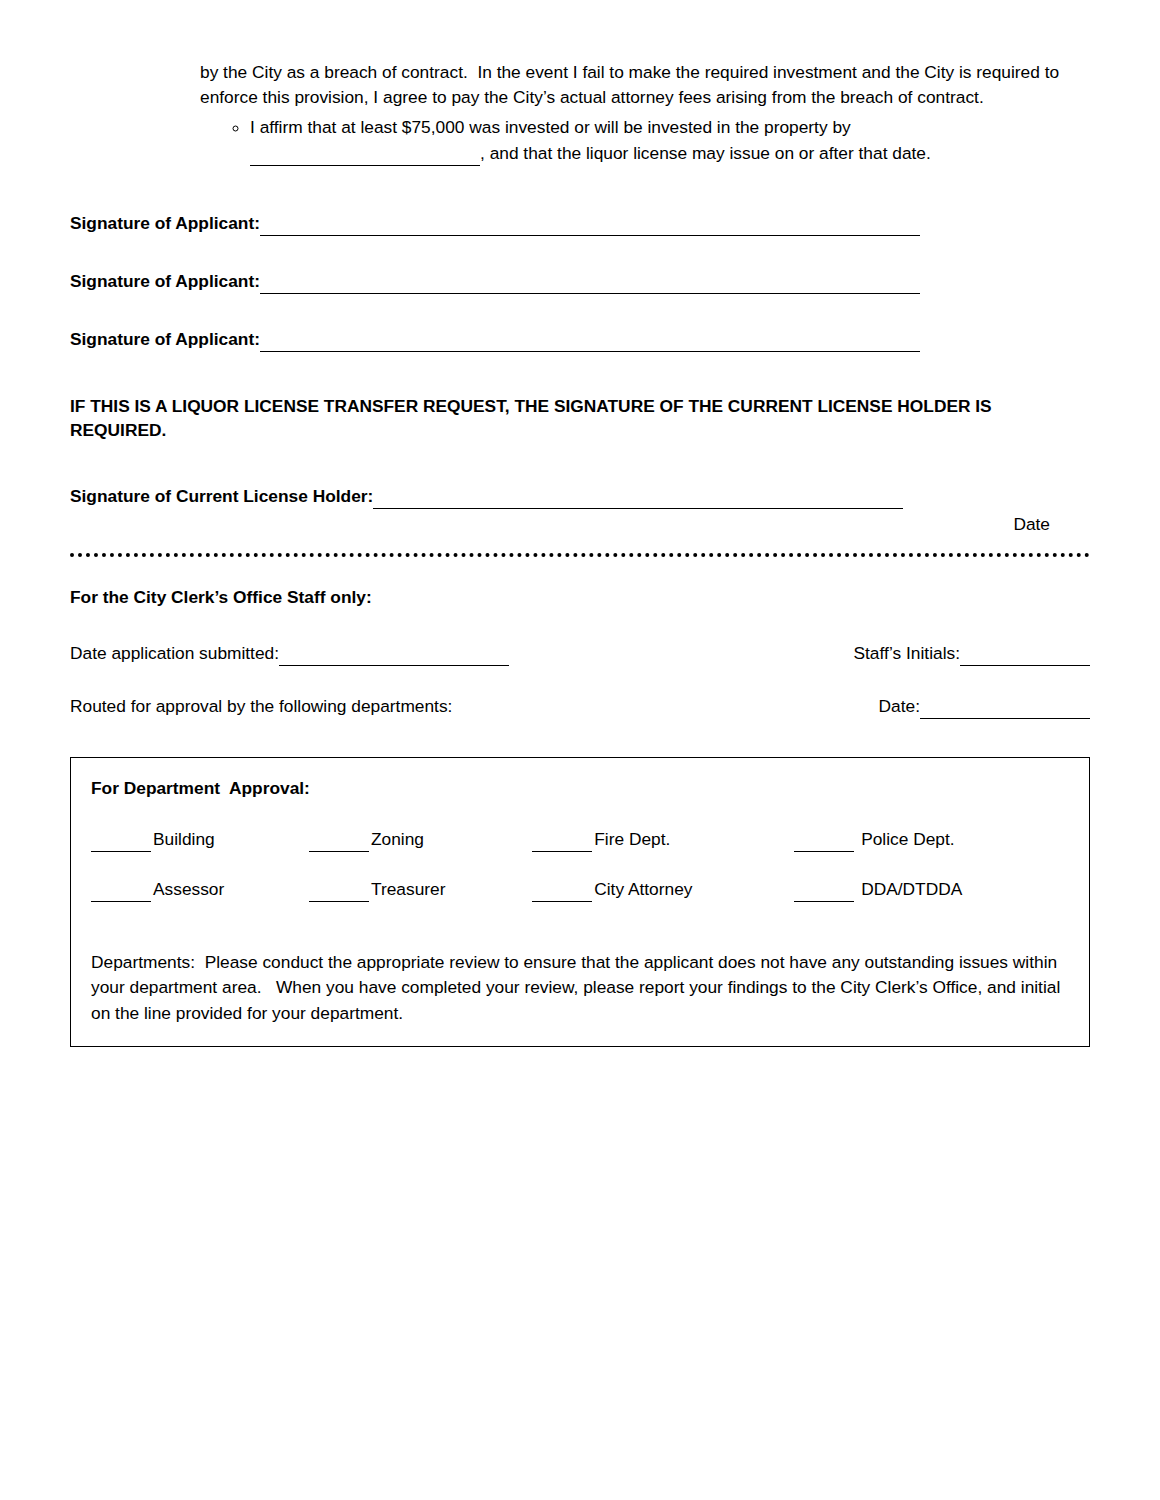by the City as a breach of contract. In the event I fail to make the required investment and the City is required to enforce this provision, I agree to pay the City’s actual attorney fees arising from the breach of contract.
I affirm that at least $75,000 was invested or will be invested in the property by , and that the liquor license may issue on or after that date.
Signature of Applicant:
Signature of Applicant:
Signature of Applicant:
IF THIS IS A LIQUOR LICENSE TRANSFER REQUEST, THE SIGNATURE OF THE CURRENT LICENSE HOLDER IS REQUIRED.
Signature of Current License Holder:
Date
For the City Clerk’s Office Staff only:
Date application submitted:
Staff’s Initials:
Routed for approval by the following departments:
Date:
For Department Approval:
| Building | Zoning | Fire Dept. | Police Dept. |
| Assessor | Treasurer | City Attorney | DDA/DTDDA |
Departments: Please conduct the appropriate review to ensure that the applicant does not have any outstanding issues within your department area. When you have completed your review, please report your findings to the City Clerk’s Office, and initial on the line provided for your department.